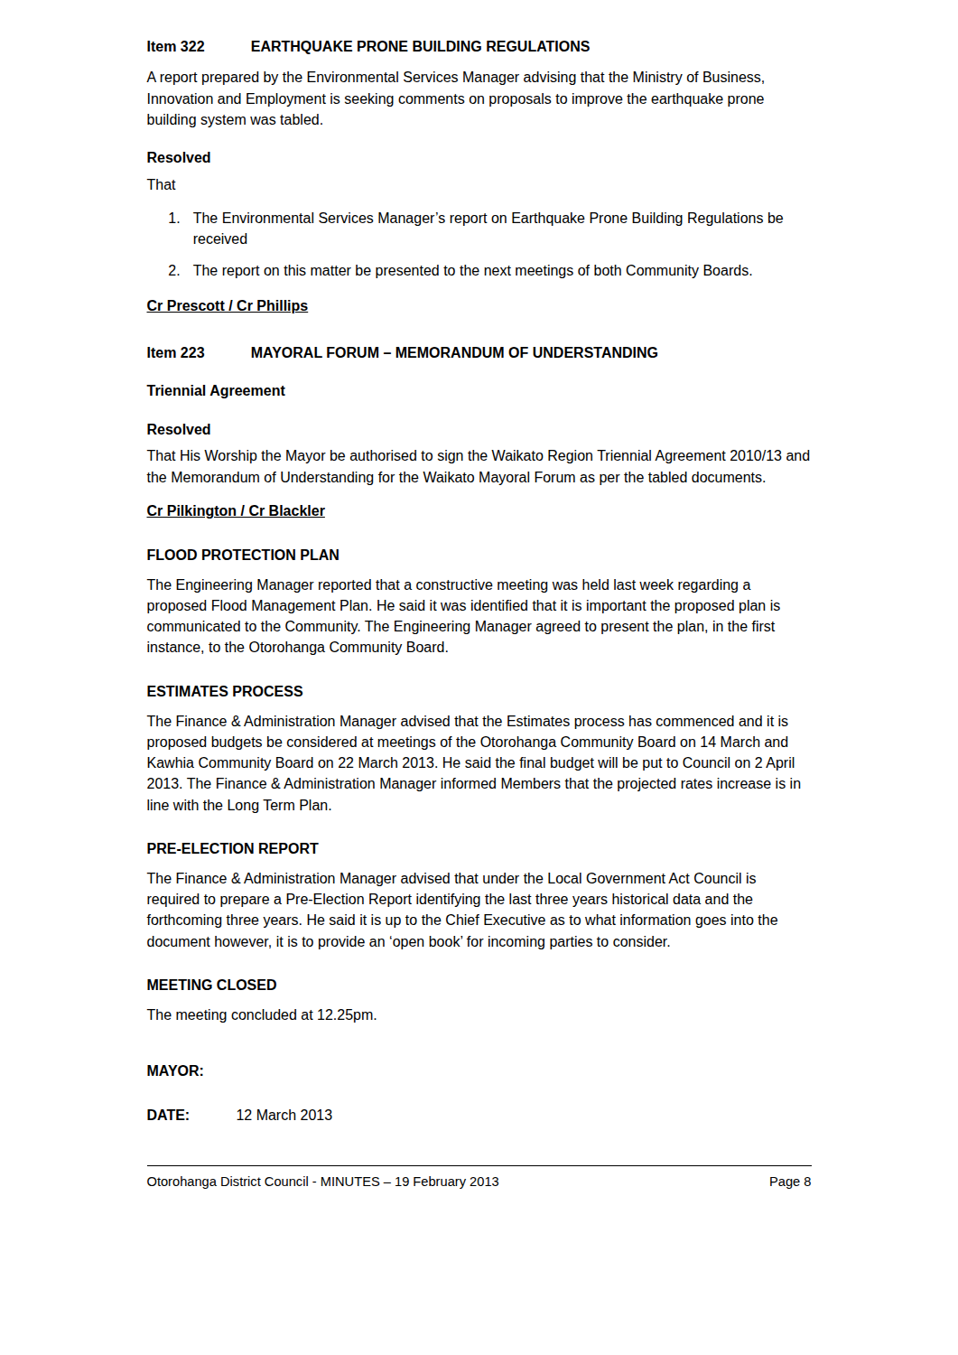Item 322 EARTHQUAKE PRONE BUILDING REGULATIONS
A report prepared by the Environmental Services Manager advising that the Ministry of Business, Innovation and Employment is seeking comments on proposals to improve the earthquake prone building system was tabled.
Resolved
That
The Environmental Services Manager’s report on Earthquake Prone Building Regulations be received
The report on this matter be presented to the next meetings of both Community Boards.
Cr Prescott / Cr Phillips
Item 223 MAYORAL FORUM – MEMORANDUM OF UNDERSTANDING
Triennial Agreement
Resolved
That His Worship the Mayor be authorised to sign the Waikato Region Triennial Agreement 2010/13 and the Memorandum of Understanding for the Waikato Mayoral Forum as per the tabled documents.
Cr Pilkington / Cr Blackler
FLOOD PROTECTION PLAN
The Engineering Manager reported that a constructive meeting was held last week regarding a proposed Flood Management Plan. He said it was identified that it is important the proposed plan is communicated to the Community. The Engineering Manager agreed to present the plan, in the first instance, to the Otorohanga Community Board.
ESTIMATES PROCESS
The Finance & Administration Manager advised that the Estimates process has commenced and it is proposed budgets be considered at meetings of the Otorohanga Community Board on 14 March and Kawhia Community Board on 22 March 2013. He said the final budget will be put to Council on 2 April 2013. The Finance & Administration Manager informed Members that the projected rates increase is in line with the Long Term Plan.
PRE-ELECTION REPORT
The Finance & Administration Manager advised that under the Local Government Act Council is required to prepare a Pre-Election Report identifying the last three years historical data and the forthcoming three years. He said it is up to the Chief Executive as to what information goes into the document however, it is to provide an ‘open book’ for incoming parties to consider.
MEETING CLOSED
The meeting concluded at 12.25pm.
MAYOR:
DATE: 12 March 2013
Otorohanga District Council - MINUTES – 19 February 2013 Page 8